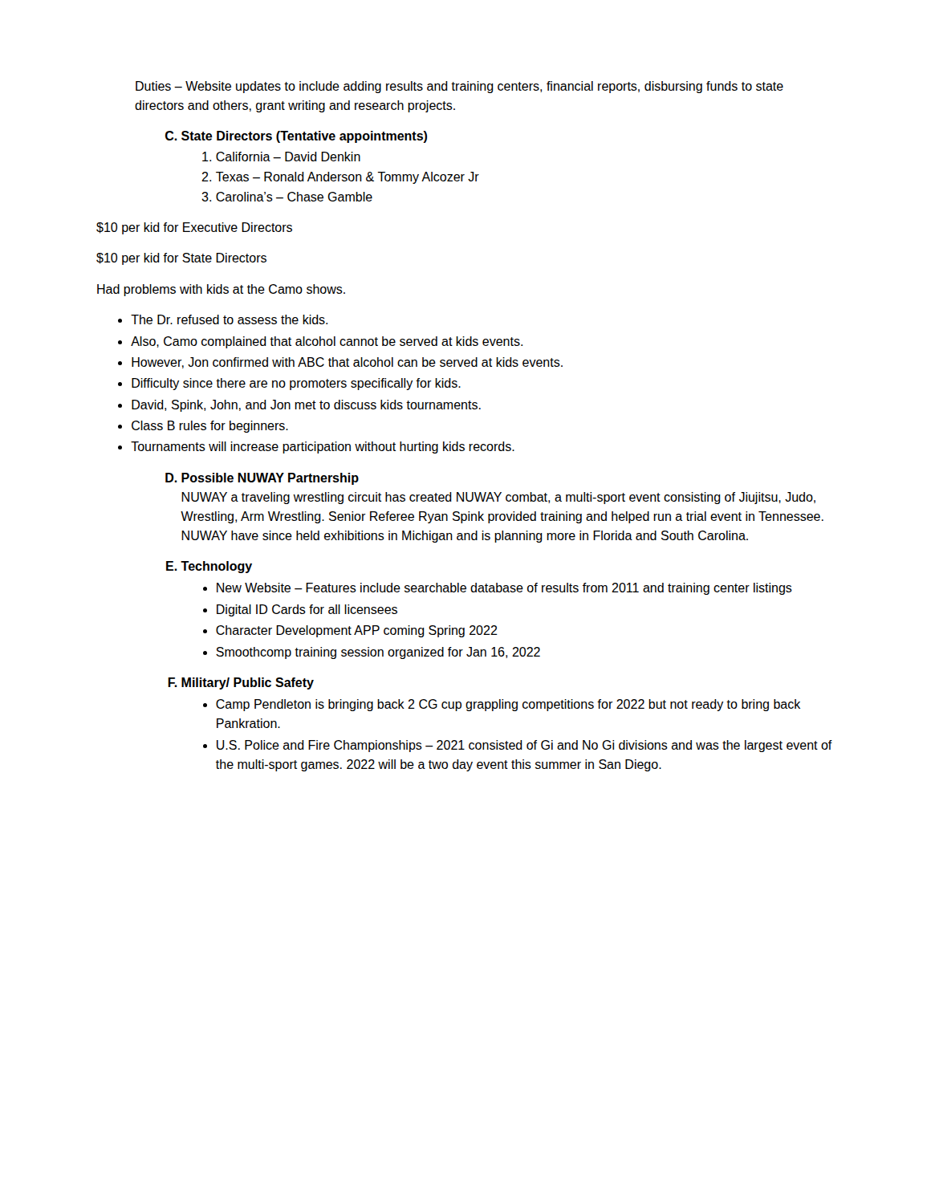Duties – Website updates to include adding results and training centers, financial reports, disbursing funds to state directors and others, grant writing and research projects.
State Directors (Tentative appointments)
California – David Denkin
Texas – Ronald Anderson & Tommy Alcozer Jr
Carolina’s – Chase Gamble
$10 per kid for Executive Directors
$10 per kid for State Directors
Had problems with kids at the Camo shows.
The Dr. refused to assess the kids.
Also, Camo complained that alcohol cannot be served at kids events.
However, Jon confirmed with ABC that alcohol can be served at kids events.
Difficulty since there are no promoters specifically for kids.
David, Spink, John, and Jon met to discuss kids tournaments.
Class B rules for beginners.
Tournaments will increase participation without hurting kids records.
Possible NUWAY Partnership NUWAY a traveling wrestling circuit has created NUWAY combat, a multi-sport event consisting of Jiujitsu, Judo, Wrestling, Arm Wrestling. Senior Referee Ryan Spink provided training and helped run a trial event in Tennessee. NUWAY have since held exhibitions in Michigan and is planning more in Florida and South Carolina.
Technology
New Website – Features include searchable database of results from 2011 and training center listings
Digital ID Cards for all licensees
Character Development APP coming Spring 2022
Smoothcomp training session organized for Jan 16, 2022
Military/ Public Safety
Camp Pendleton is bringing back 2 CG cup grappling competitions for 2022 but not ready to bring back Pankration.
U.S. Police and Fire Championships – 2021 consisted of Gi and No Gi divisions and was the largest event of the multi-sport games. 2022 will be a two day event this summer in San Diego.